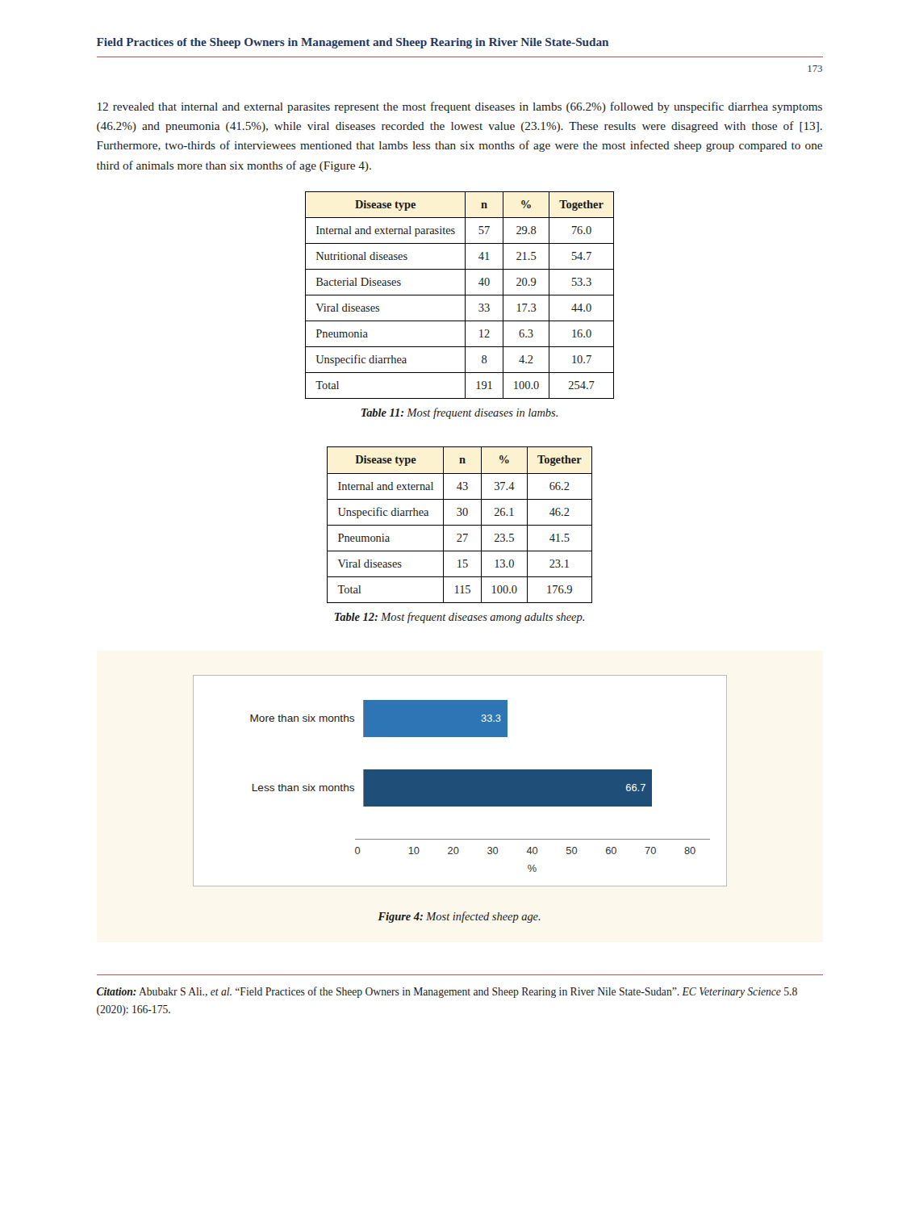Field Practices of the Sheep Owners in Management and Sheep Rearing in River Nile State-Sudan
173
12 revealed that internal and external parasites represent the most frequent diseases in lambs (66.2%) followed by unspecific diarrhea symptoms (46.2%) and pneumonia (41.5%), while viral diseases recorded the lowest value (23.1%). These results were disagreed with those of [13]. Furthermore, two-thirds of interviewees mentioned that lambs less than six months of age were the most infected sheep group compared to one third of animals more than six months of age (Figure 4).
| Disease type | n | % | Together |
| --- | --- | --- | --- |
| Internal and external parasites | 57 | 29.8 | 76.0 |
| Nutritional diseases | 41 | 21.5 | 54.7 |
| Bacterial Diseases | 40 | 20.9 | 53.3 |
| Viral diseases | 33 | 17.3 | 44.0 |
| Pneumonia | 12 | 6.3 | 16.0 |
| Unspecific diarrhea | 8 | 4.2 | 10.7 |
| Total | 191 | 100.0 | 254.7 |
Table 11: Most frequent diseases in lambs.
| Disease type | n | % | Together |
| --- | --- | --- | --- |
| Internal and external | 43 | 37.4 | 66.2 |
| Unspecific diarrhea | 30 | 26.1 | 46.2 |
| Pneumonia | 27 | 23.5 | 41.5 |
| Viral diseases | 15 | 13.0 | 23.1 |
| Total | 115 | 100.0 | 176.9 |
Table 12: Most frequent diseases among adults sheep.
More than six months
33.3
Less than six months
66.7
01020304050607080
%
Figure 4: Most infected sheep age.
Citation: Abubakr S Ali., et al. “Field Practices of the Sheep Owners in Management and Sheep Rearing in River Nile State-Sudan”. EC Veterinary Science 5.8 (2020): 166-175.